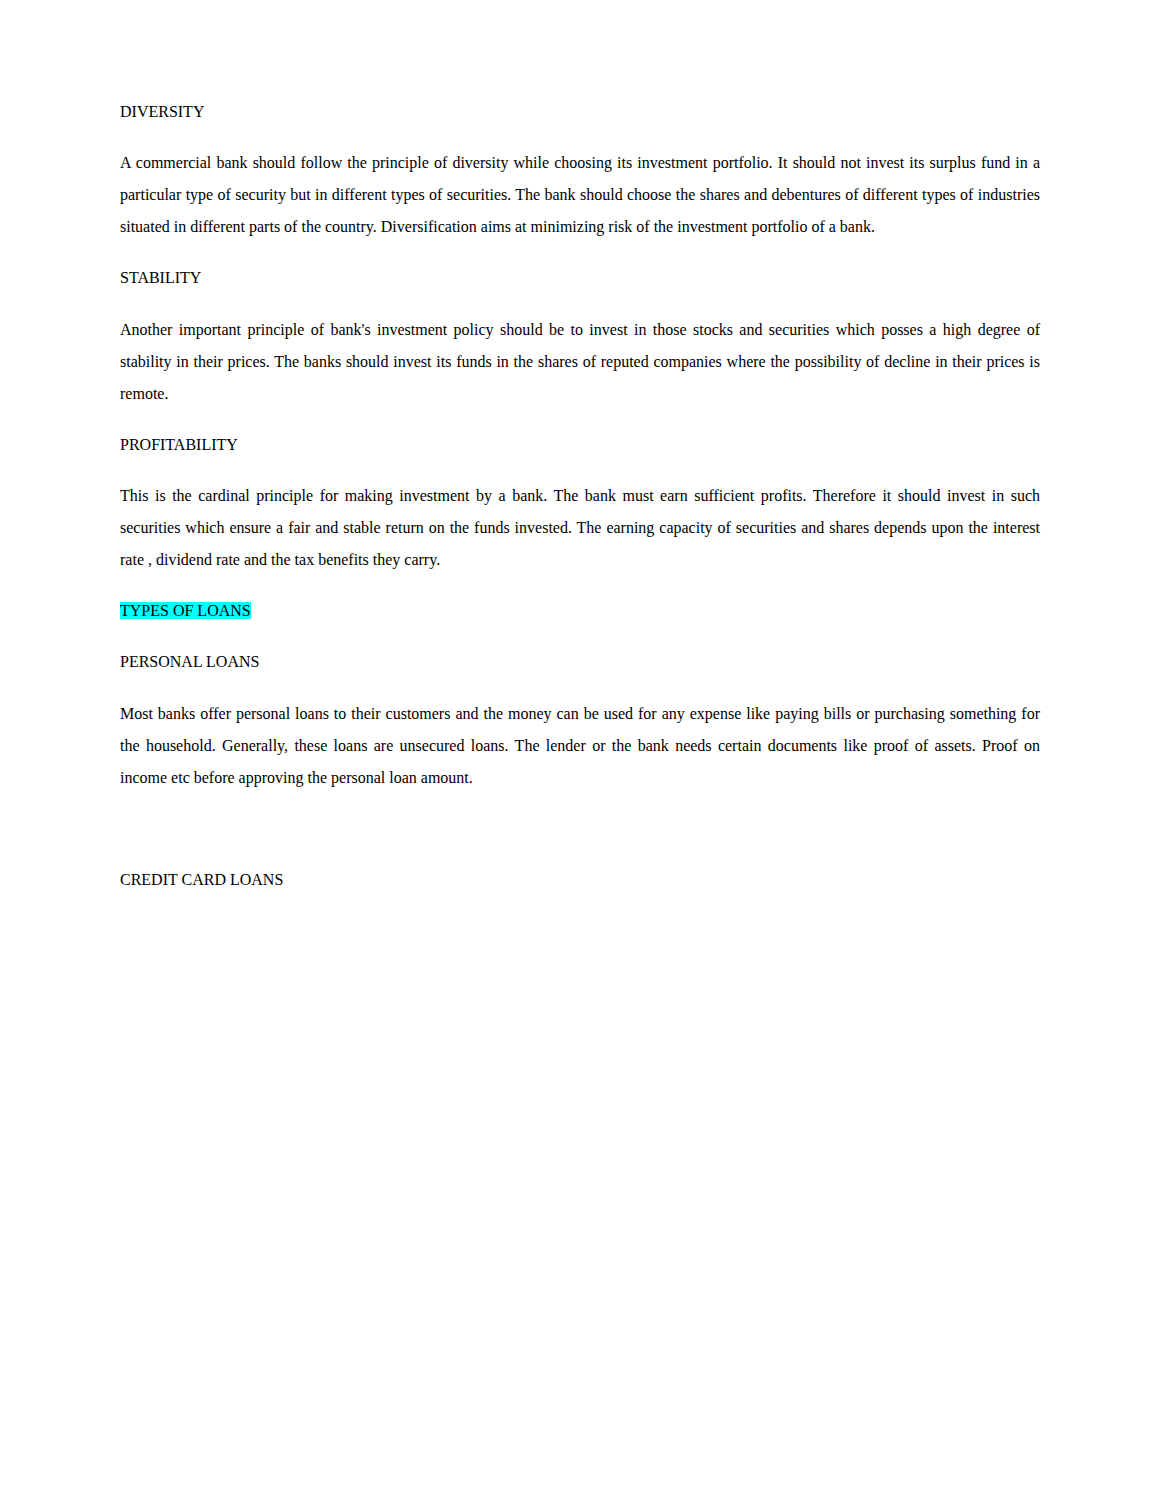DIVERSITY
A commercial bank should follow the principle of diversity while choosing its investment portfolio. It should not invest its surplus fund in a particular type of security but in different types of securities. The bank should choose the shares and debentures of different types of industries situated in different parts of the country. Diversification aims at minimizing risk of the investment portfolio of a bank.
STABILITY
Another important principle of bank's investment policy should be to invest in those stocks and securities which posses a high degree of stability in their prices. The banks should invest its funds in the shares of reputed companies where the possibility of decline in their prices is remote.
PROFITABILITY
This is the cardinal principle for making investment by a bank. The bank must earn sufficient profits. Therefore it should invest in such securities which ensure a fair and stable return on the funds invested. The earning capacity of securities and shares depends upon the interest rate , dividend rate and the tax benefits they carry.
TYPES OF LOANS
PERSONAL LOANS
Most banks offer personal loans to their customers and the money can be used for any expense like paying bills or purchasing something for the household. Generally, these loans are unsecured loans. The lender or the bank needs certain documents like proof of assets. Proof on income etc before approving the personal loan amount.
CREDIT CARD LOANS